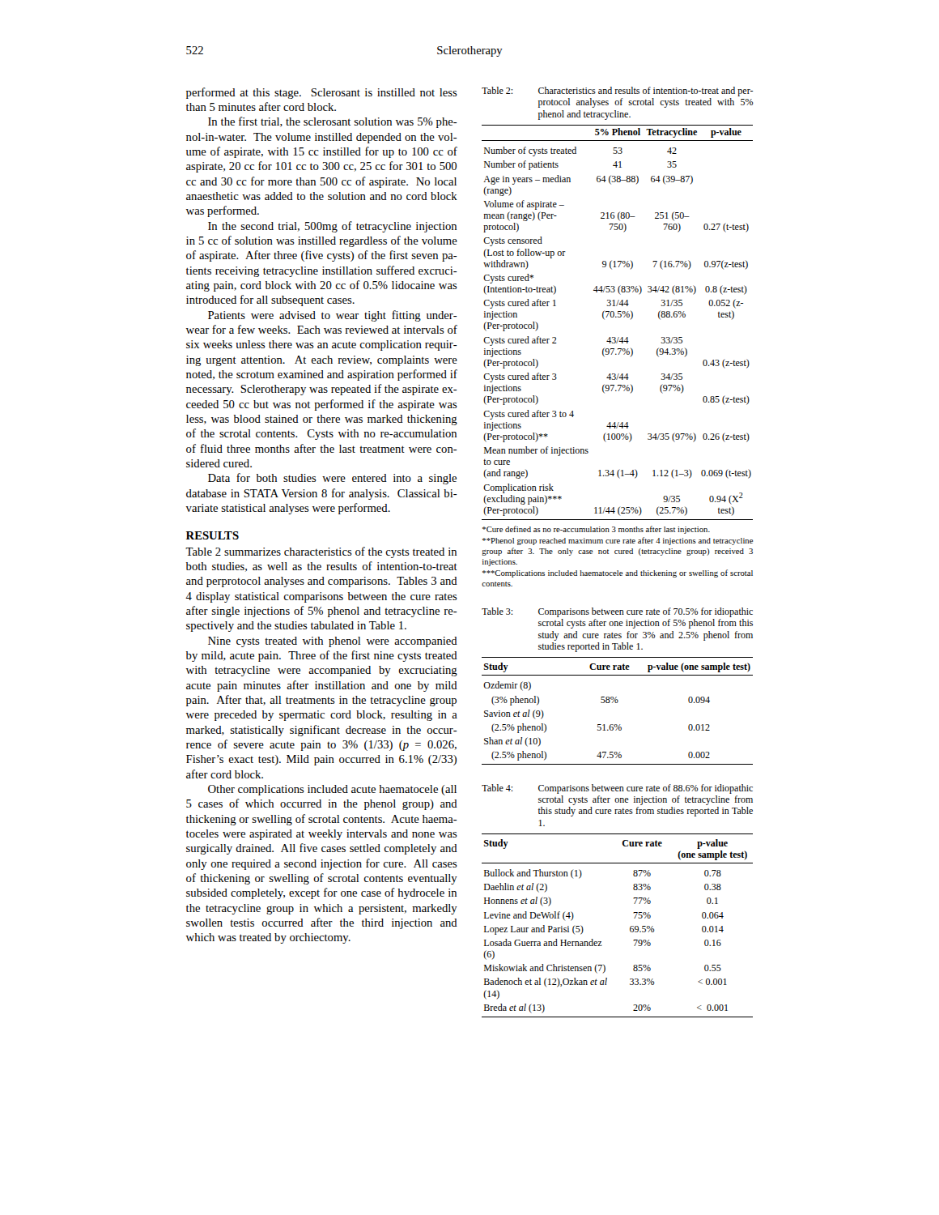522
Sclerotherapy
performed at this stage. Sclerosant is instilled not less than 5 minutes after cord block.
In the first trial, the sclerosant solution was 5% phenol-in-water. The volume instilled depended on the volume of aspirate, with 15 cc instilled for up to 100 cc of aspirate, 20 cc for 101 cc to 300 cc, 25 cc for 301 to 500 cc and 30 cc for more than 500 cc of aspirate. No local anaesthetic was added to the solution and no cord block was performed.
In the second trial, 500mg of tetracycline injection in 5 cc of solution was instilled regardless of the volume of aspirate. After three (five cysts) of the first seven patients receiving tetracycline instillation suffered excruciating pain, cord block with 20 cc of 0.5% lidocaine was introduced for all subsequent cases.
Patients were advised to wear tight fitting underwear for a few weeks. Each was reviewed at intervals of six weeks unless there was an acute complication requiring urgent attention. At each review, complaints were noted, the scrotum examined and aspiration performed if necessary. Sclerotherapy was repeated if the aspirate exceeded 50 cc but was not performed if the aspirate was less, was blood stained or there was marked thickening of the scrotal contents. Cysts with no re-accumulation of fluid three months after the last treatment were considered cured.
Data for both studies were entered into a single database in STATA Version 8 for analysis. Classical bivariate statistical analyses were performed.
RESULTS
Table 2 summarizes characteristics of the cysts treated in both studies, as well as the results of intention-to-treat and perprotocol analyses and comparisons. Tables 3 and 4 display statistical comparisons between the cure rates after single injections of 5% phenol and tetracycline respectively and the studies tabulated in Table 1.
Nine cysts treated with phenol were accompanied by mild, acute pain. Three of the first nine cysts treated with tetracycline were accompanied by excruciating acute pain minutes after instillation and one by mild pain. After that, all treatments in the tetracycline group were preceded by spermatic cord block, resulting in a marked, statistically significant decrease in the occurrence of severe acute pain to 3% (1/33) (p = 0.026, Fisher’s exact test). Mild pain occurred in 6.1% (2/33) after cord block.
Other complications included acute haematocele (all 5 cases of which occurred in the phenol group) and thickening or swelling of scrotal contents. Acute haematoceles were aspirated at weekly intervals and none was surgically drained. All five cases settled completely and only one required a second injection for cure. All cases of thickening or swelling of scrotal contents eventually subsided completely, except for one case of hydrocele in the tetracycline group in which a persistent, markedly swollen testis occurred after the third injection and which was treated by orchiectomy.
Table 2:
Characteristics and results of intention-to-treat and per-protocol analyses of scrotal cysts treated with 5% phenol and tetracycline.
| | 5% Phenol | Tetracycline | p-value |
| --- | --- | --- | --- |
| Number of cysts treated | 53 | 42 | |
| Number of patients | 41 | 35 | |
| Age in years – median (range) | 64 (38–88) | 64 (39–87) | |
| Volume of aspirate – mean (range) (Per-protocol) | 216 (80–750) | 251 (50–760) | 0.27 (t-test) |
| Cysts censored (Lost to follow-up or withdrawn) | 9 (17%) | 7 (16.7%) | 0.97(z-test) |
| Cysts cured* (Intention-to-treat) | 44/53 (83%) | 34/42 (81%) | 0.8 (z-test) |
| Cysts cured after 1 injection (Per-protocol) | 31/44 (70.5%) | 31/35 (88.6% | 0.052 (z- test) |
| Cysts cured after 2 injections (Per-protocol) | 43/44 (97.7%) | 33/35 (94.3%) | 0.43 (z-test) |
| Cysts cured after 3 injections (Per-protocol) | 43/44 (97.7%) | 34/35 (97%) | 0.85 (z-test) |
| Cysts cured after 3 to 4 injections (Per-protocol)** | 44/44 (100%) | 34/35 (97%) | 0.26 (z-test) |
| Mean number of injections to cure (and range) | 1.34 (1–4) | 1.12 (1–3) | 0.069 (t-test) |
| Complication risk (excluding pain)*** (Per-protocol) | 11/44 (25%) | 9/35 (25.7%) | 0.94 (X 2 test) |
*Cure defined as no re-accumulation 3 months after last injection.
**Phenol group reached maximum cure rate after 4 injections and tetracycline group after 3. The only case not cured (tetracycline group) received 3 injections.
***Complications included haematocele and thickening or swelling of scrotal contents.
Table 3:
Comparisons between cure rate of 70.5% for idiopathic scrotal cysts after one injection of 5% phenol from this study and cure rates for 3% and 2.5% phenol from studies reported in Table 1.
| Study | Cure rate | p-value (one sample test) |
| --- | --- | --- |
| Ozdemir (8) | | |
| (3% phenol) | 58% | 0.094 |
| Savion et al (9) | | |
| (2.5% phenol) | 51.6% | 0.012 |
| Shan et al (10) | | |
| (2.5% phenol) | 47.5% | 0.002 |
Table 4:
Comparisons between cure rate of 88.6% for idiopathic scrotal cysts after one injection of tetracycline from this study and cure rates from studies reported in Table 1.
| Study | Cure rate | p-value (one sample test) |
| --- | --- | --- |
| Bullock and Thurston (1) | 87% | 0.78 |
| Daehlin et al (2) | 83% | 0.38 |
| Honnens et al (3) | 77% | 0.1 |
| Levine and DeWolf (4) | 75% | 0.064 |
| Lopez Laur and Parisi (5) | 69.5% | 0.014 |
| Losada Guerra and Hernandez (6) | 79% | 0.16 |
| Miskowiak and Christensen (7) | 85% | 0.55 |
| Badenoch et al (12),Ozkan et al (14) | 33.3% | < 0.001 |
| Breda et al (13) | 20% | < 0.001 |